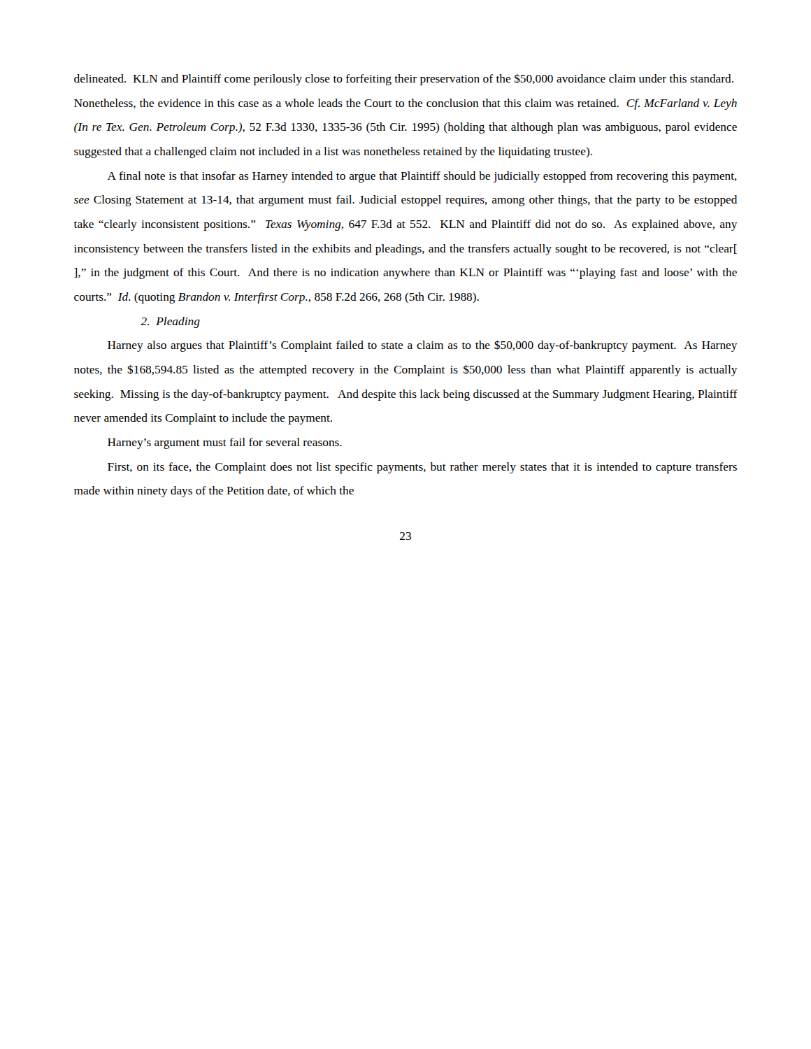delineated. KLN and Plaintiff come perilously close to forfeiting their preservation of the $50,000 avoidance claim under this standard. Nonetheless, the evidence in this case as a whole leads the Court to the conclusion that this claim was retained. Cf. McFarland v. Leyh (In re Tex. Gen. Petroleum Corp.), 52 F.3d 1330, 1335-36 (5th Cir. 1995) (holding that although plan was ambiguous, parol evidence suggested that a challenged claim not included in a list was nonetheless retained by the liquidating trustee).
A final note is that insofar as Harney intended to argue that Plaintiff should be judicially estopped from recovering this payment, see Closing Statement at 13-14, that argument must fail. Judicial estoppel requires, among other things, that the party to be estopped take “clearly inconsistent positions.” Texas Wyoming, 647 F.3d at 552. KLN and Plaintiff did not do so. As explained above, any inconsistency between the transfers listed in the exhibits and pleadings, and the transfers actually sought to be recovered, is not “clear[ ],” in the judgment of this Court. And there is no indication anywhere than KLN or Plaintiff was “‘playing fast and loose’ with the courts.” Id. (quoting Brandon v. Interfirst Corp., 858 F.2d 266, 268 (5th Cir. 1988).
2. Pleading
Harney also argues that Plaintiff’s Complaint failed to state a claim as to the $50,000 day-of-bankruptcy payment. As Harney notes, the $168,594.85 listed as the attempted recovery in the Complaint is $50,000 less than what Plaintiff apparently is actually seeking. Missing is the day-of-bankruptcy payment. And despite this lack being discussed at the Summary Judgment Hearing, Plaintiff never amended its Complaint to include the payment.
Harney’s argument must fail for several reasons.
First, on its face, the Complaint does not list specific payments, but rather merely states that it is intended to capture transfers made within ninety days of the Petition date, of which the
23